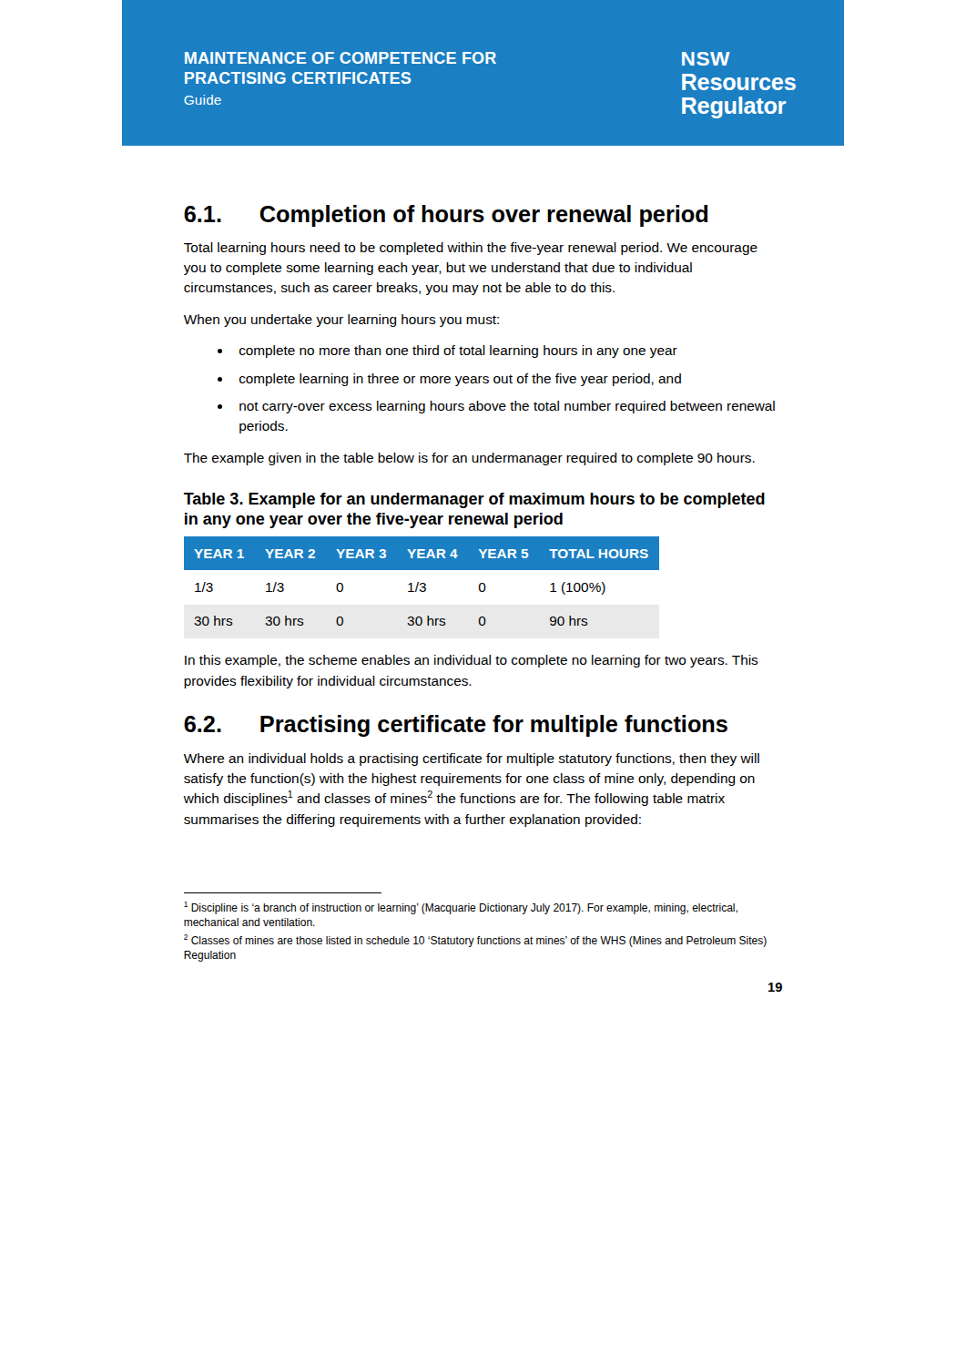Maintenance of Competence for
Practising Certificates
Guide
NSW Resources Regulator
6.1. Completion of hours over renewal period
Total learning hours need to be completed within the five-year renewal period. We encourage you to complete some learning each year, but we understand that due to individual circumstances, such as career breaks, you may not be able to do this.
When you undertake your learning hours you must:
complete no more than one third of total learning hours in any one year
complete learning in three or more years out of the five year period, and
not carry-over excess learning hours above the total number required between renewal periods.
The example given in the table below is for an undermanager required to complete 90 hours.
Table 3. Example for an undermanager of maximum hours to be completed in any one year over the five-year renewal period
| YEAR 1 | YEAR 2 | YEAR 3 | YEAR 4 | YEAR 5 | TOTAL HOURS |
| --- | --- | --- | --- | --- | --- |
| 1/3 | 1/3 | 0 | 1/3 | 0 | 1 (100%) |
| 30 hrs | 30 hrs | 0 | 30 hrs | 0 | 90 hrs |
In this example, the scheme enables an individual to complete no learning for two years. This provides flexibility for individual circumstances.
6.2. Practising certificate for multiple functions
Where an individual holds a practising certificate for multiple statutory functions, then they will satisfy the function(s) with the highest requirements for one class of mine only, depending on which disciplines1 and classes of mines2 the functions are for. The following table matrix summarises the differing requirements with a further explanation provided:
1 Discipline is ‘a branch of instruction or learning’ (Macquarie Dictionary July 2017). For example, mining, electrical, mechanical and ventilation.
2 Classes of mines are those listed in schedule 10 ‘Statutory functions at mines’ of the WHS (Mines and Petroleum Sites) Regulation
19